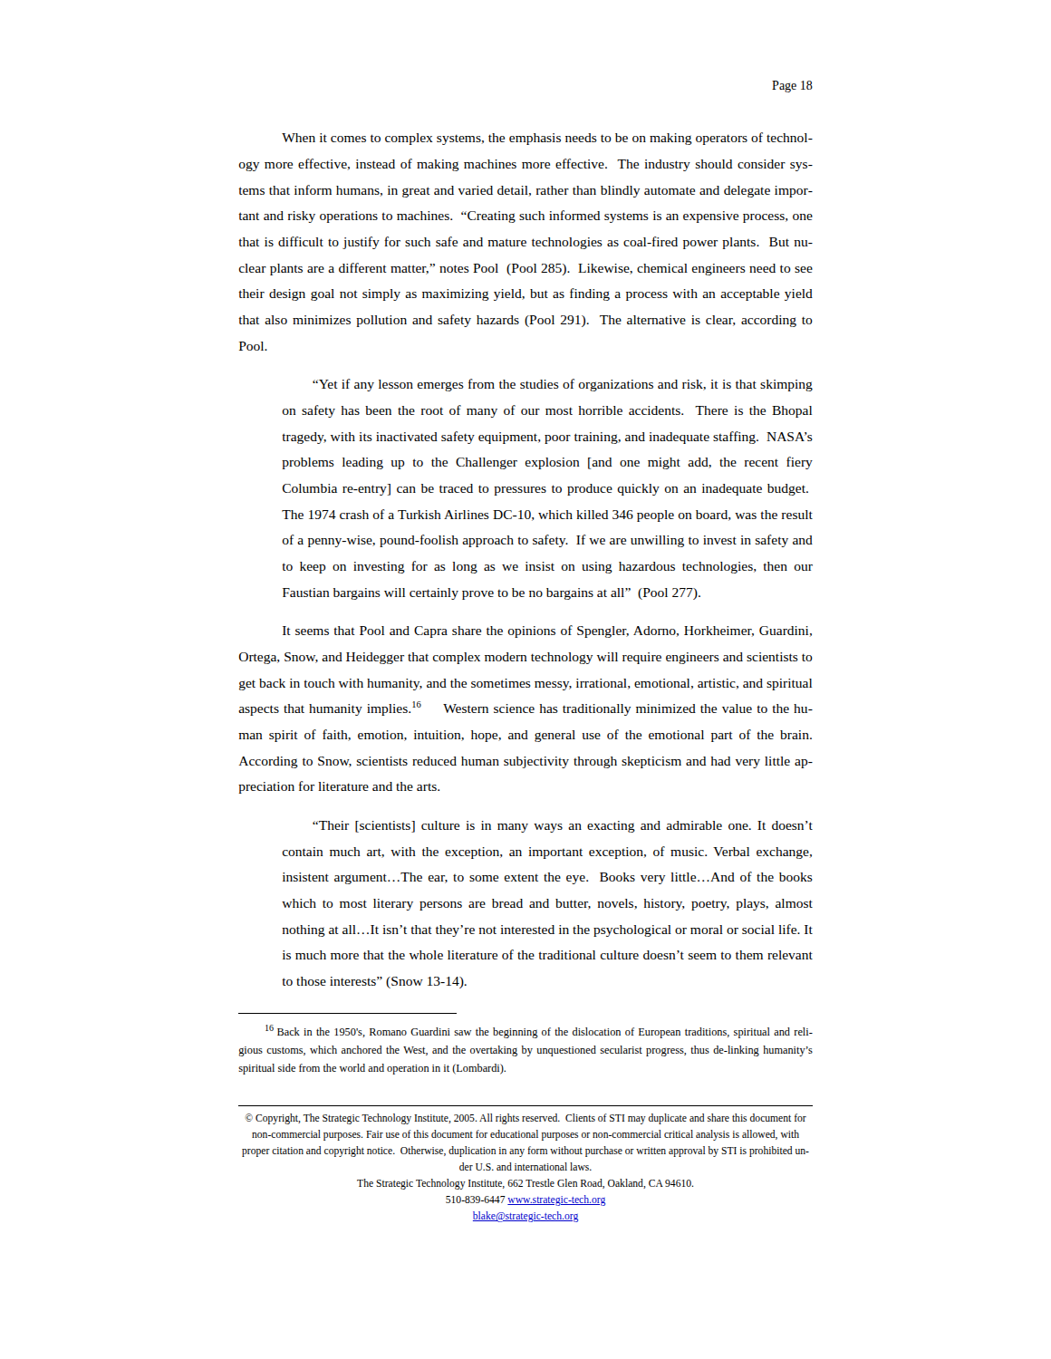Page 18
When it comes to complex systems, the emphasis needs to be on making operators of technology more effective, instead of making machines more effective. The industry should consider systems that inform humans, in great and varied detail, rather than blindly automate and delegate important and risky operations to machines. “Creating such informed systems is an expensive process, one that is difficult to justify for such safe and mature technologies as coal-fired power plants. But nuclear plants are a different matter,” notes Pool (Pool 285). Likewise, chemical engineers need to see their design goal not simply as maximizing yield, but as finding a process with an acceptable yield that also minimizes pollution and safety hazards (Pool 291). The alternative is clear, according to Pool.
“Yet if any lesson emerges from the studies of organizations and risk, it is that skimping on safety has been the root of many of our most horrible accidents. There is the Bhopal tragedy, with its inactivated safety equipment, poor training, and inadequate staffing. NASA’s problems leading up to the Challenger explosion [and one might add, the recent fiery Columbia re-entry] can be traced to pressures to produce quickly on an inadequate budget. The 1974 crash of a Turkish Airlines DC-10, which killed 346 people on board, was the result of a penny-wise, pound-foolish approach to safety. If we are unwilling to invest in safety and to keep on investing for as long as we insist on using hazardous technologies, then our Faustian bargains will certainly prove to be no bargains at all” (Pool 277).
It seems that Pool and Capra share the opinions of Spengler, Adorno, Horkheimer, Guardini, Ortega, Snow, and Heidegger that complex modern technology will require engineers and scientists to get back in touch with humanity, and the sometimes messy, irrational, emotional, artistic, and spiritual aspects that humanity implies.16 Western science has traditionally minimized the value to the human spirit of faith, emotion, intuition, hope, and general use of the emotional part of the brain. According to Snow, scientists reduced human subjectivity through skepticism and had very little appreciation for literature and the arts.
“Their [scientists] culture is in many ways an exacting and admirable one. It doesn’t contain much art, with the exception, an important exception, of music. Verbal exchange, insistent argument…The ear, to some extent the eye. Books very little…And of the books which to most literary persons are bread and butter, novels, history, poetry, plays, almost nothing at all…It isn’t that they’re not interested in the psychological or moral or social life. It is much more that the whole literature of the traditional culture doesn’t seem to them relevant to those interests” (Snow 13-14).
16Back in the 1950's, Romano Guardini saw the beginning of the dislocation of European traditions, spiritual and religious customs, which anchored the West, and the overtaking by unquestioned secularist progress, thus de-linking humanity’s spiritual side from the world and operation in it (Lombardi).
© Copyright, The Strategic Technology Institute, 2005. All rights reserved. Clients of STI may duplicate and share this document for non-commercial purposes. Fair use of this document for educational purposes or non-commercial critical analysis is allowed, with proper citation and copyright notice. Otherwise, duplication in any form without purchase or written approval by STI is prohibited under U.S. and international laws.
The Strategic Technology Institute, 662 Trestle Glen Road, Oakland, CA 94610.
510-839-6447 www.strategic-tech.org
blake@strategic-tech.org